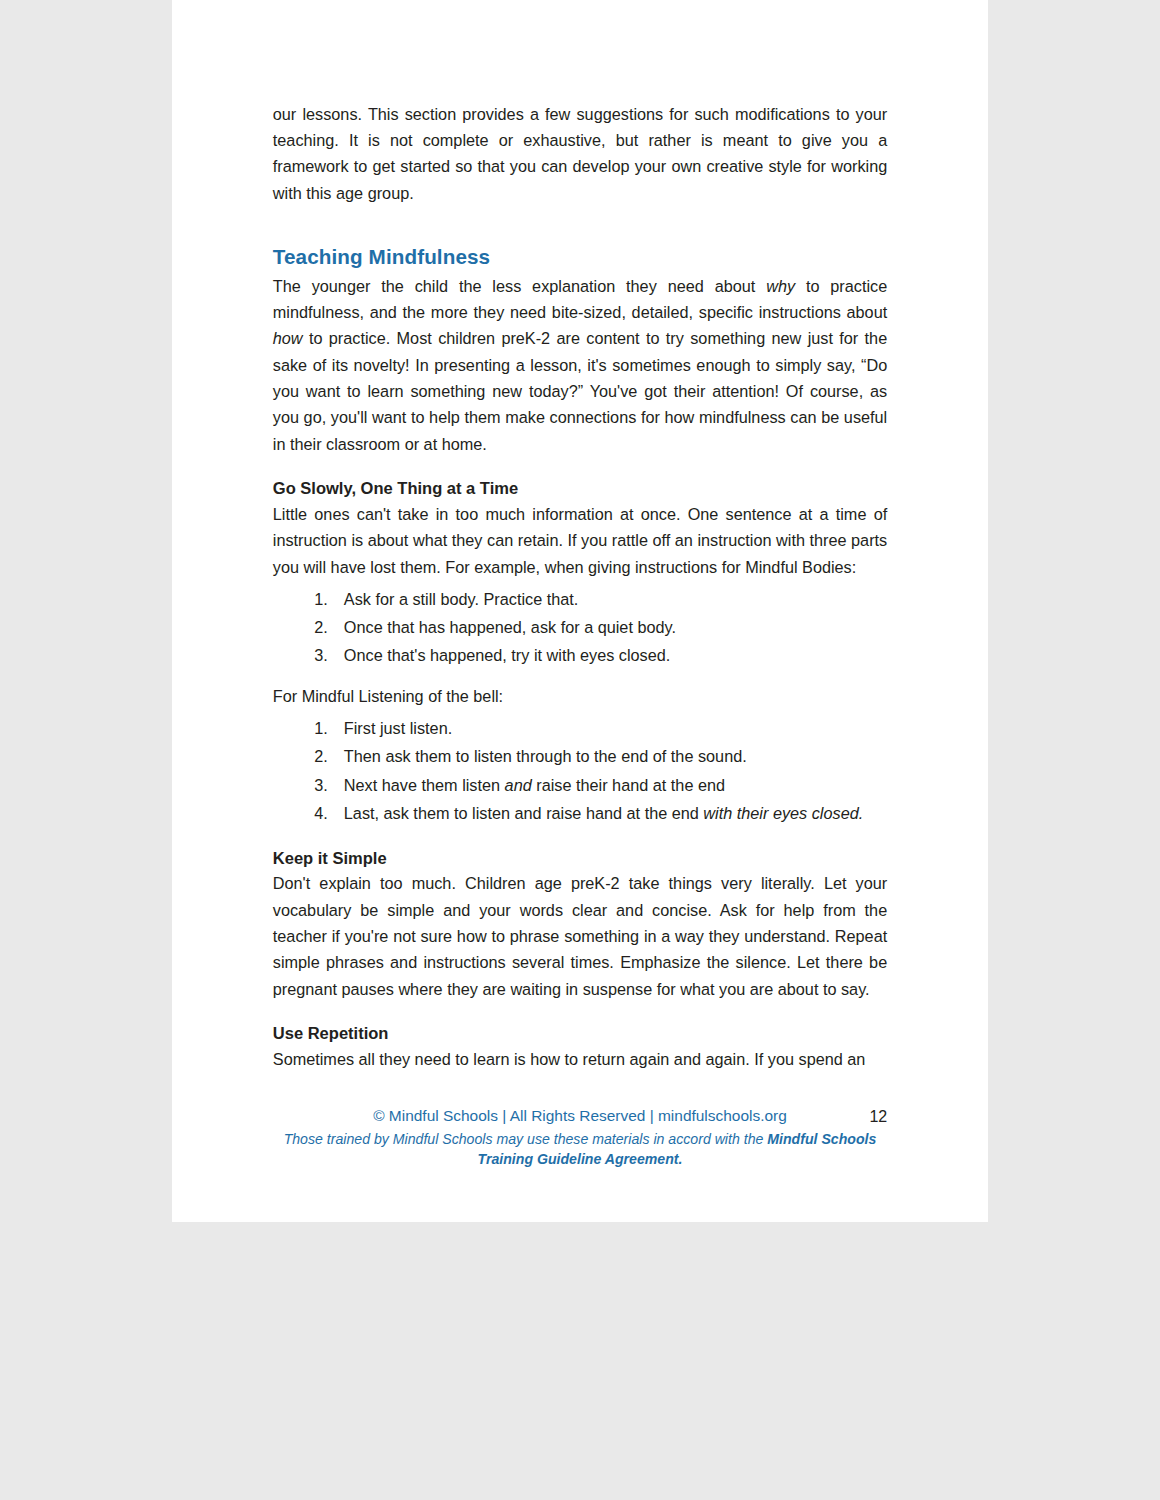our lessons. This section provides a few suggestions for such modifications to your teaching. It is not complete or exhaustive, but rather is meant to give you a framework to get started so that you can develop your own creative style for working with this age group.
Teaching Mindfulness
The younger the child the less explanation they need about why to practice mindfulness, and the more they need bite-sized, detailed, specific instructions about how to practice. Most children preK-2 are content to try something new just for the sake of its novelty! In presenting a lesson, it's sometimes enough to simply say, “Do you want to learn something new today?” You've got their attention! Of course, as you go, you'll want to help them make connections for how mindfulness can be useful in their classroom or at home.
Go Slowly, One Thing at a Time
Little ones can't take in too much information at once. One sentence at a time of instruction is about what they can retain. If you rattle off an instruction with three parts you will have lost them. For example, when giving instructions for Mindful Bodies:
Ask for a still body. Practice that.
Once that has happened, ask for a quiet body.
Once that's happened, try it with eyes closed.
For Mindful Listening of the bell:
First just listen.
Then ask them to listen through to the end of the sound.
Next have them listen and raise their hand at the end
Last, ask them to listen and raise hand at the end with their eyes closed.
Keep it Simple
Don't explain too much. Children age preK-2 take things very literally. Let your vocabulary be simple and your words clear and concise. Ask for help from the teacher if you're not sure how to phrase something in a way they understand. Repeat simple phrases and instructions several times. Emphasize the silence. Let there be pregnant pauses where they are waiting in suspense for what you are about to say.
Use Repetition
Sometimes all they need to learn is how to return again and again. If you spend an
© Mindful Schools | All Rights Reserved | mindfulschools.org 12
Those trained by Mindful Schools may use these materials in accord with the Mindful Schools Training Guideline Agreement.